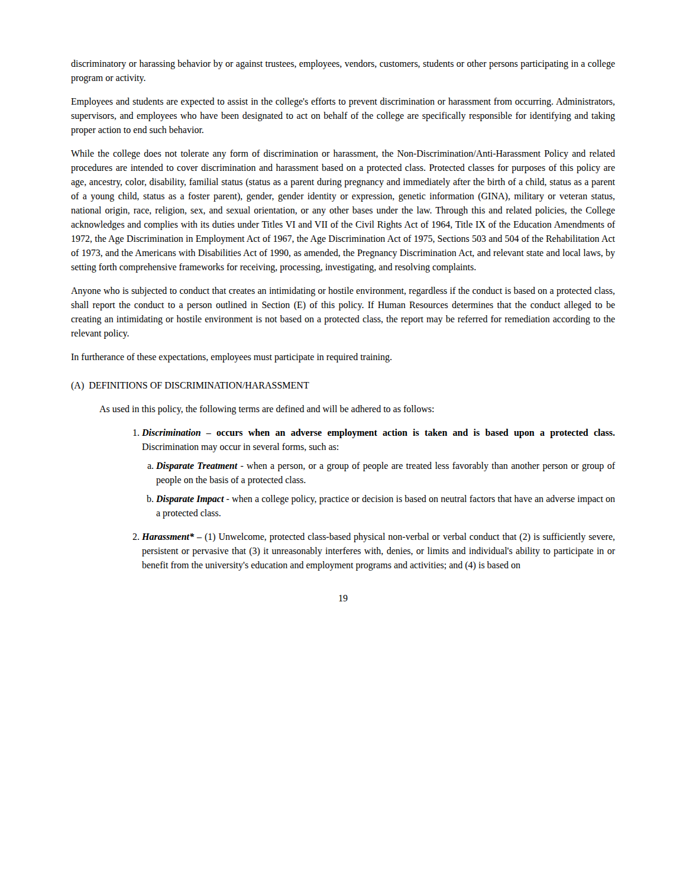discriminatory or harassing behavior by or against trustees, employees, vendors, customers, students or other persons participating in a college program or activity.
Employees and students are expected to assist in the college's efforts to prevent discrimination or harassment from occurring. Administrators, supervisors, and employees who have been designated to act on behalf of the college are specifically responsible for identifying and taking proper action to end such behavior.
While the college does not tolerate any form of discrimination or harassment, the Non-Discrimination/Anti-Harassment Policy and related procedures are intended to cover discrimination and harassment based on a protected class. Protected classes for purposes of this policy are age, ancestry, color, disability, familial status (status as a parent during pregnancy and immediately after the birth of a child, status as a parent of a young child, status as a foster parent), gender, gender identity or expression, genetic information (GINA), military or veteran status, national origin, race, religion, sex, and sexual orientation, or any other bases under the law. Through this and related policies, the College acknowledges and complies with its duties under Titles VI and VII of the Civil Rights Act of 1964, Title IX of the Education Amendments of 1972, the Age Discrimination in Employment Act of 1967, the Age Discrimination Act of 1975, Sections 503 and 504 of the Rehabilitation Act of 1973, and the Americans with Disabilities Act of 1990, as amended, the Pregnancy Discrimination Act, and relevant state and local laws, by setting forth comprehensive frameworks for receiving, processing, investigating, and resolving complaints.
Anyone who is subjected to conduct that creates an intimidating or hostile environment, regardless if the conduct is based on a protected class, shall report the conduct to a person outlined in Section (E) of this policy. If Human Resources determines that the conduct alleged to be creating an intimidating or hostile environment is not based on a protected class, the report may be referred for remediation according to the relevant policy.
In furtherance of these expectations, employees must participate in required training.
(A) DEFINITIONS OF DISCRIMINATION/HARASSMENT
As used in this policy, the following terms are defined and will be adhered to as follows:
Discrimination – occurs when an adverse employment action is taken and is based upon a protected class. Discrimination may occur in several forms, such as:
Disparate Treatment - when a person, or a group of people are treated less favorably than another person or group of people on the basis of a protected class.
Disparate Impact - when a college policy, practice or decision is based on neutral factors that have an adverse impact on a protected class.
Harassment* – (1) Unwelcome, protected class-based physical non-verbal or verbal conduct that (2) is sufficiently severe, persistent or pervasive that (3) it unreasonably interferes with, denies, or limits and individual's ability to participate in or benefit from the university's education and employment programs and activities; and (4) is based on
19